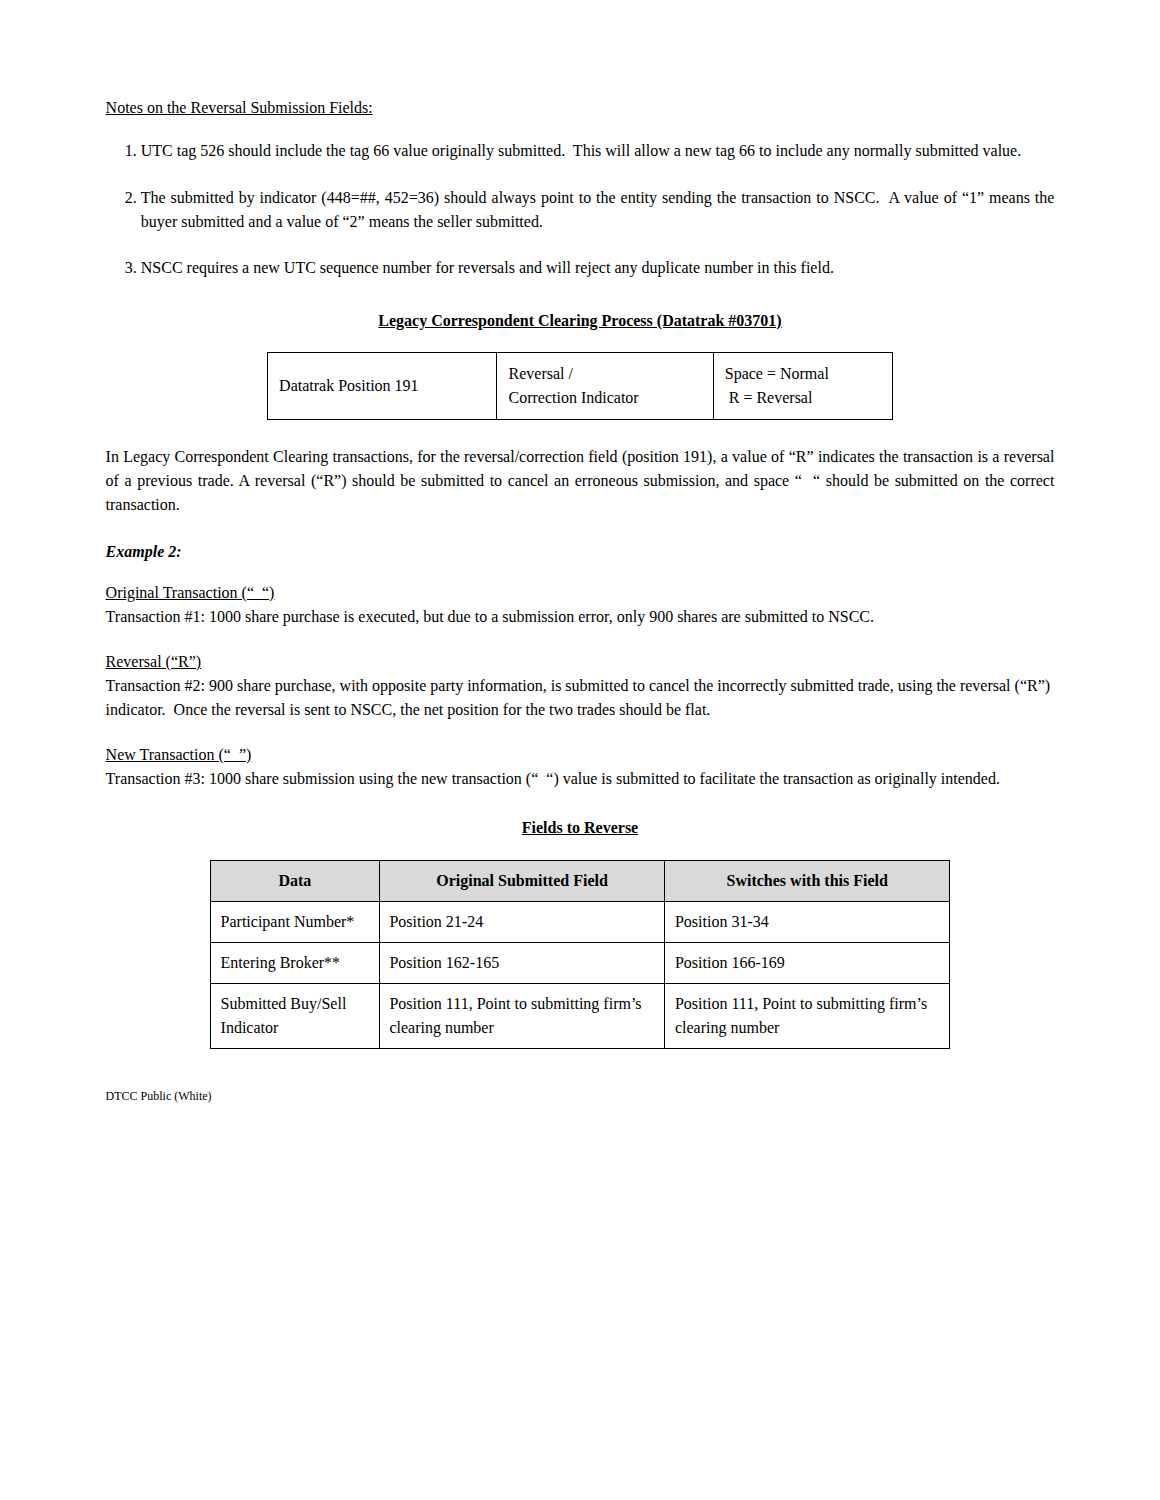Notes on the Reversal Submission Fields:
UTC tag 526 should include the tag 66 value originally submitted. This will allow a new tag 66 to include any normally submitted value.
The submitted by indicator (448=##, 452=36) should always point to the entity sending the transaction to NSCC. A value of “1” means the buyer submitted and a value of “2” means the seller submitted.
NSCC requires a new UTC sequence number for reversals and will reject any duplicate number in this field.
Legacy Correspondent Clearing Process (Datatrak #03701)
| Datatrak Position 191 | Reversal / Correction Indicator | Space = Normal R = Reversal |
In Legacy Correspondent Clearing transactions, for the reversal/correction field (position 191), a value of “R” indicates the transaction is a reversal of a previous trade. A reversal (“R”) should be submitted to cancel an erroneous submission, and space “ “ should be submitted on the correct transaction.
Example 2:
Original Transaction (“ “)
Transaction #1: 1000 share purchase is executed, but due to a submission error, only 900 shares are submitted to NSCC.
Reversal (“R”)
Transaction #2: 900 share purchase, with opposite party information, is submitted to cancel the incorrectly submitted trade, using the reversal (“R”) indicator. Once the reversal is sent to NSCC, the net position for the two trades should be flat.
New Transaction (“ ”)
Transaction #3: 1000 share submission using the new transaction (“ “) value is submitted to facilitate the transaction as originally intended.
Fields to Reverse
| Data | Original Submitted Field | Switches with this Field |
| --- | --- | --- |
| Participant Number* | Position 21-24 | Position 31-34 |
| Entering Broker** | Position 162-165 | Position 166-169 |
| Submitted Buy/Sell Indicator | Position 111, Point to submitting firm’s clearing number | Position 111, Point to submitting firm’s clearing number |
DTCC Public (White)